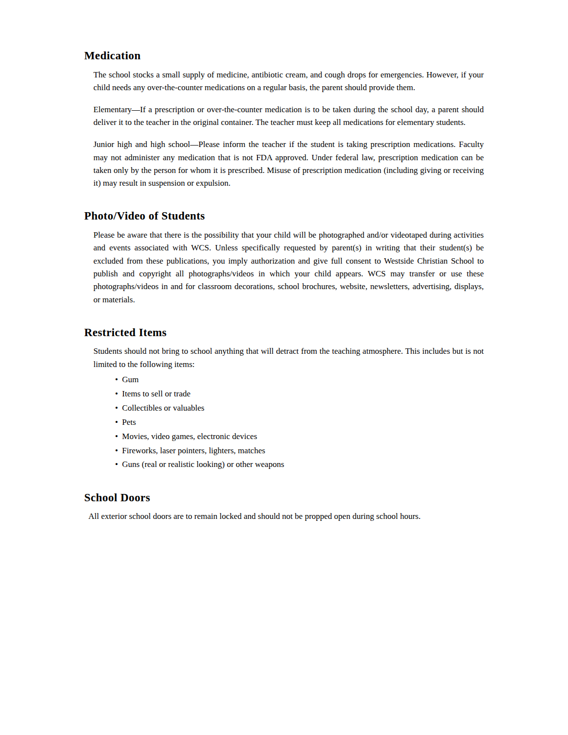Medication
The school stocks a small supply of medicine, antibiotic cream, and cough drops for emergencies. However, if your child needs any over-the-counter medications on a regular basis, the parent should provide them.
Elementary—If a prescription or over-the-counter medication is to be taken during the school day, a parent should deliver it to the teacher in the original container. The teacher must keep all medications for elementary students.
Junior high and high school—Please inform the teacher if the student is taking prescription medications. Faculty may not administer any medication that is not FDA approved. Under federal law, prescription medication can be taken only by the person for whom it is prescribed. Misuse of prescription medication (including giving or receiving it) may result in suspension or expulsion.
Photo/Video of Students
Please be aware that there is the possibility that your child will be photographed and/or videotaped during activities and events associated with WCS. Unless specifically requested by parent(s) in writing that their student(s) be excluded from these publications, you imply authorization and give full consent to Westside Christian School to publish and copyright all photographs/videos in which your child appears. WCS may transfer or use these photographs/videos in and for classroom decorations, school brochures, website, newsletters, advertising, displays, or materials.
Restricted Items
Students should not bring to school anything that will detract from the teaching atmosphere. This includes but is not limited to the following items:
Gum
Items to sell or trade
Collectibles or valuables
Pets
Movies, video games, electronic devices
Fireworks, laser pointers, lighters, matches
Guns (real or realistic looking) or other weapons
School Doors
All exterior school doors are to remain locked and should not be propped open during school hours.